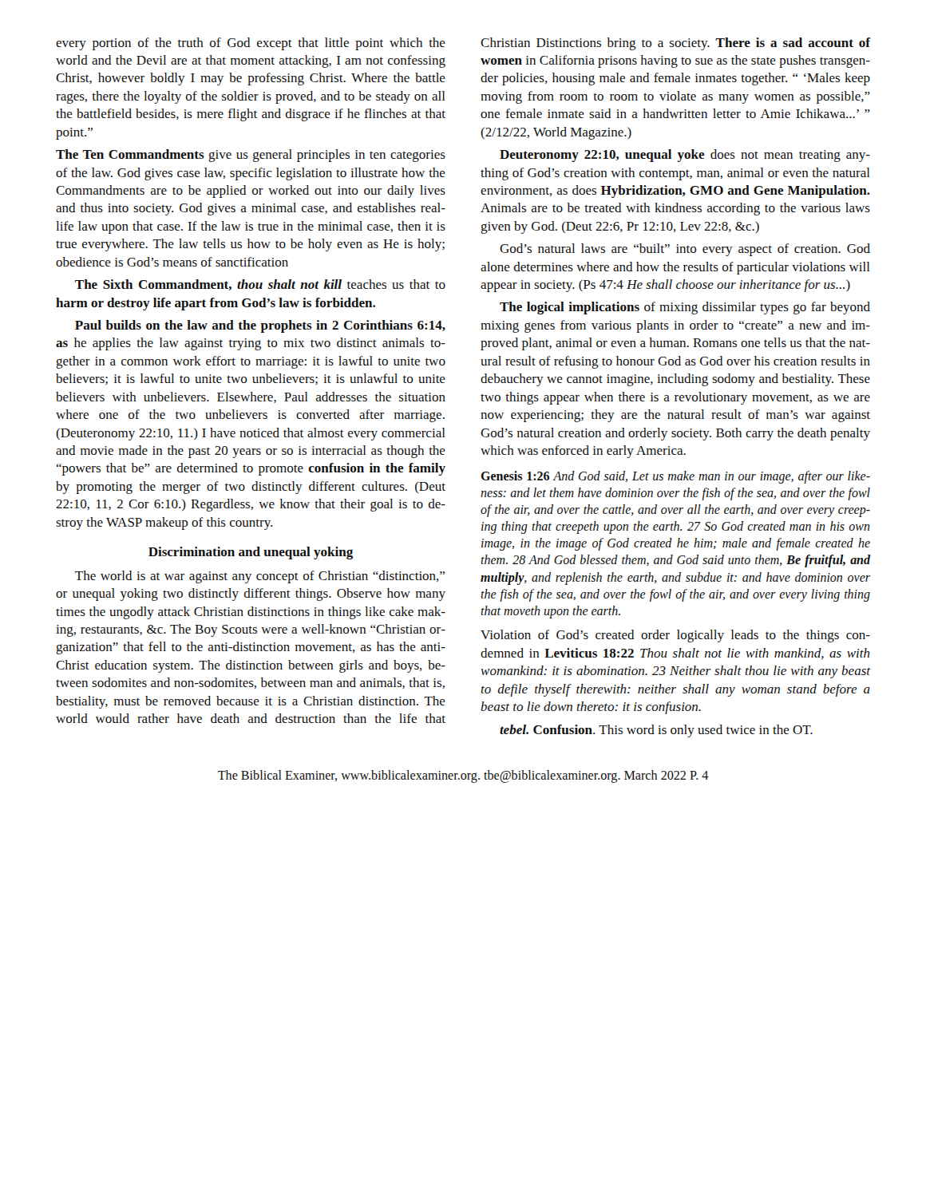every portion of the truth of God except that little point which the world and the Devil are at that moment attacking, I am not confessing Christ, however boldly I may be professing Christ. Where the battle rages, there the loyalty of the soldier is proved, and to be steady on all the battlefield besides, is mere flight and disgrace if he flinches at that point.”
The Ten Commandments give us general principles in ten categories of the law. God gives case law, specific legislation to illustrate how the Commandments are to be applied or worked out into our daily lives and thus into society. God gives a minimal case, and establishes real-life law upon that case. If the law is true in the minimal case, then it is true everywhere. The law tells us how to be holy even as He is holy; obedience is God’s means of sanctification
The Sixth Commandment, thou shalt not kill teaches us that to harm or destroy life apart from God’s law is forbidden.
Paul builds on the law and the prophets in 2 Corinthians 6:14, as he applies the law against trying to mix two distinct animals together in a common work effort to marriage: it is lawful to unite two believers; it is lawful to unite two unbelievers; it is unlawful to unite believers with unbelievers. Elsewhere, Paul addresses the situation where one of the two unbelievers is converted after marriage. (Deuteronomy 22:10, 11.) I have noticed that almost every commercial and movie made in the past 20 years or so is interracial as though the “powers that be” are determined to promote confusion in the family by promoting the merger of two distinctly different cultures. (Deut 22:10, 11, 2 Cor 6:10.) Regardless, we know that their goal is to destroy the WASP makeup of this country.
Discrimination and unequal yoking
The world is at war against any concept of Christian “distinction,” or unequal yoking two distinctly different things. Observe how many times the ungodly attack Christian distinctions in things like cake making, restaurants, &c. The Boy Scouts were a well-known “Christian organization” that fell to the anti-distinction movement, as has the anti-Christ education system. The distinction between girls and boys, between sodomites and non-sodomites, between man and animals, that is, bestiality, must be removed because it is a Christian distinction. The world would rather have death and destruction than the life that Christian Distinctions bring to a society. There is a sad account of women in California prisons having to sue as the state pushes transgender policies, housing male and female inmates together. “ ‘Males keep moving from room to room to violate as many women as possible,” one female inmate said in a handwritten letter to Amie Ichikawa...’ ” (2/12/22, World Magazine.)
Deuteronomy 22:10, unequal yoke does not mean treating anything of God’s creation with contempt, man, animal or even the natural environment, as does Hybridization, GMO and Gene Manipulation. Animals are to be treated with kindness according to the various laws given by God. (Deut 22:6, Pr 12:10, Lev 22:8, &c.)
God’s natural laws are “built” into every aspect of creation. God alone determines where and how the results of particular violations will appear in society. (Ps 47:4 He shall choose our inheritance for us...)
The logical implications of mixing dissimilar types go far beyond mixing genes from various plants in order to “create” a new and improved plant, animal or even a human. Romans one tells us that the natural result of refusing to honour God as God over his creation results in debauchery we cannot imagine, including sodomy and bestiality. These two things appear when there is a revolutionary movement, as we are now experiencing; they are the natural result of man’s war against God’s natural creation and orderly society. Both carry the death penalty which was enforced in early America.
Genesis 1:26 And God said, Let us make man in our image, after our likeness: and let them have dominion over the fish of the sea, and over the fowl of the air, and over the cattle, and over all the earth, and over every creeping thing that creepeth upon the earth. 27 So God created man in his own image, in the image of God created he him; male and female created he them. 28 And God blessed them, and God said unto them, Be fruitful, and multiply, and replenish the earth, and subdue it: and have dominion over the fish of the sea, and over the fowl of the air, and over every living thing that moveth upon the earth.
Violation of God’s created order logically leads to the things condemned in Leviticus 18:22 Thou shalt not lie with mankind, as with womankind: it is abomination. 23 Neither shalt thou lie with any beast to defile thyself therewith: neither shall any woman stand before a beast to lie down thereto: it is confusion.
tebel. Confusion. This word is only used twice in the OT.
The Biblical Examiner, www.biblicalexaminer.org. tbe@biblicalexaminer.org. March 2022 P. 4